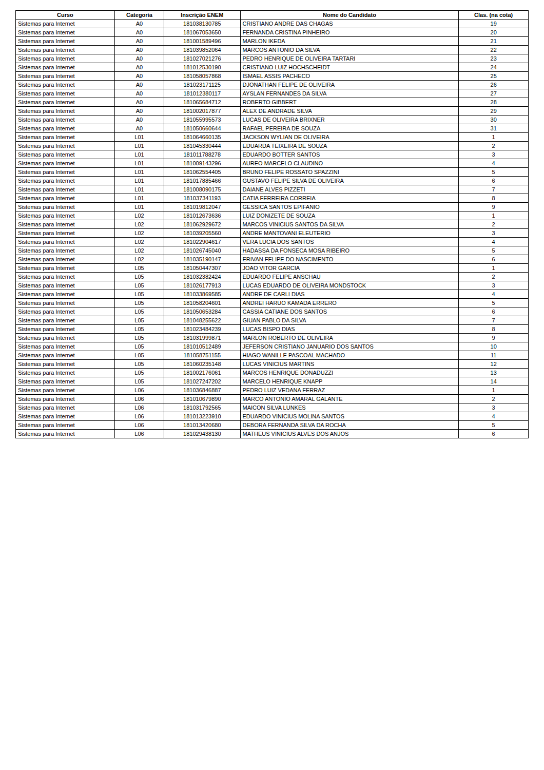Resultado de classificação por cota
| Curso | Categoria | Inscrição ENEM | Nome do Candidato | Clas. (na cota) |
| --- | --- | --- | --- | --- |
| Sistemas para Internet | A0 | 181038130785 | CRISTIANO ANDRE DAS CHAGAS | 19 |
| Sistemas para Internet | A0 | 181067053650 | FERNANDA CRISTINA PINHEIRO | 20 |
| Sistemas para Internet | A0 | 181001589496 | MARLON IKEDA | 21 |
| Sistemas para Internet | A0 | 181039852064 | MARCOS ANTONIO DA SILVA | 22 |
| Sistemas para Internet | A0 | 181027021276 | PEDRO HENRIQUE DE OLIVEIRA TARTARI | 23 |
| Sistemas para Internet | A0 | 181012530190 | CRISTIANO LUIZ HOCHSCHEIDT | 24 |
| Sistemas para Internet | A0 | 181058057868 | ISMAEL ASSIS PACHECO | 25 |
| Sistemas para Internet | A0 | 181023171125 | DJONATHAN FELIPE DE OLIVEIRA | 26 |
| Sistemas para Internet | A0 | 181012380117 | AYSLAN FERNANDES DA SILVA | 27 |
| Sistemas para Internet | A0 | 181065684712 | ROBERTO GIBBERT | 28 |
| Sistemas para Internet | A0 | 181002017877 | ALEX DE ANDRADE SILVA | 29 |
| Sistemas para Internet | A0 | 181055995573 | LUCAS DE OLIVEIRA BRIXNER | 30 |
| Sistemas para Internet | A0 | 181050660644 | RAFAEL PEREIRA DE SOUZA | 31 |
| Sistemas para Internet | L01 | 181064660135 | JACKSON WYLIAN DE OLIVEIRA | 1 |
| Sistemas para Internet | L01 | 181045330444 | EDUARDA TEIXEIRA DE SOUZA | 2 |
| Sistemas para Internet | L01 | 181011788278 | EDUARDO BOTTER SANTOS | 3 |
| Sistemas para Internet | L01 | 181009143296 | AUREO MARCELO CLAUDINO | 4 |
| Sistemas para Internet | L01 | 181062554405 | BRUNO FELIPE ROSSATO SPAZZINI | 5 |
| Sistemas para Internet | L01 | 181017885466 | GUSTAVO FELIPE SILVA DE OLIVEIRA | 6 |
| Sistemas para Internet | L01 | 181008090175 | DAIANE ALVES PIZZETI | 7 |
| Sistemas para Internet | L01 | 181037341193 | CATIA FERREIRA CORREIA | 8 |
| Sistemas para Internet | L01 | 181019812047 | GESSICA SANTOS EPIFANIO | 9 |
| Sistemas para Internet | L02 | 181012673636 | LUIZ DONIZETE DE SOUZA | 1 |
| Sistemas para Internet | L02 | 181062929672 | MARCOS VINICIUS SANTOS DA SILVA | 2 |
| Sistemas para Internet | L02 | 181039205560 | ANDRE MANTOVANI ELEUTERIO | 3 |
| Sistemas para Internet | L02 | 181022904617 | VERA LUCIA DOS SANTOS | 4 |
| Sistemas para Internet | L02 | 181026745040 | HADASSA DA FONSECA MOSA RIBEIRO | 5 |
| Sistemas para Internet | L02 | 181035190147 | ERIVAN FELIPE DO NASCIMENTO | 6 |
| Sistemas para Internet | L05 | 181050447307 | JOAO VITOR GARCIA | 1 |
| Sistemas para Internet | L05 | 181032382424 | EDUARDO FELIPE ANSCHAU | 2 |
| Sistemas para Internet | L05 | 181026177913 | LUCAS EDUARDO DE OLIVEIRA MONDSTOCK | 3 |
| Sistemas para Internet | L05 | 181033869585 | ANDRE DE CARLI DIAS | 4 |
| Sistemas para Internet | L05 | 181058204601 | ANDREI HARUO KAMADA ERRERO | 5 |
| Sistemas para Internet | L05 | 181050653284 | CASSIA CATIANE DOS SANTOS | 6 |
| Sistemas para Internet | L05 | 181048255622 | GIUAN PABLO DA SILVA | 7 |
| Sistemas para Internet | L05 | 181023484239 | LUCAS BISPO DIAS | 8 |
| Sistemas para Internet | L05 | 181031999871 | MARLON ROBERTO DE OLIVEIRA | 9 |
| Sistemas para Internet | L05 | 181010512489 | JEFERSON CRISTIANO JANUARIO DOS SANTOS | 10 |
| Sistemas para Internet | L05 | 181058751155 | HIAGO WANILLE PASCOAL MACHADO | 11 |
| Sistemas para Internet | L05 | 181060235148 | LUCAS VINICIUS MARTINS | 12 |
| Sistemas para Internet | L05 | 181002176061 | MARCOS HENRIQUE DONADUZZI | 13 |
| Sistemas para Internet | L05 | 181027247202 | MARCELO HENRIQUE KNAPP | 14 |
| Sistemas para Internet | L06 | 181036846887 | PEDRO LUIZ VEDANA FERRAZ | 1 |
| Sistemas para Internet | L06 | 181010679890 | MARCO ANTONIO AMARAL GALANTE | 2 |
| Sistemas para Internet | L06 | 181031792565 | MAICON SILVA LUNKES | 3 |
| Sistemas para Internet | L06 | 181013223910 | EDUARDO VINICIUS MOLINA SANTOS | 4 |
| Sistemas para Internet | L06 | 181013420680 | DEBORA FERNANDA SILVA DA ROCHA | 5 |
| Sistemas para Internet | L06 | 181029438130 | MATHEUS VINICIUS ALVES DOS ANJOS | 6 |